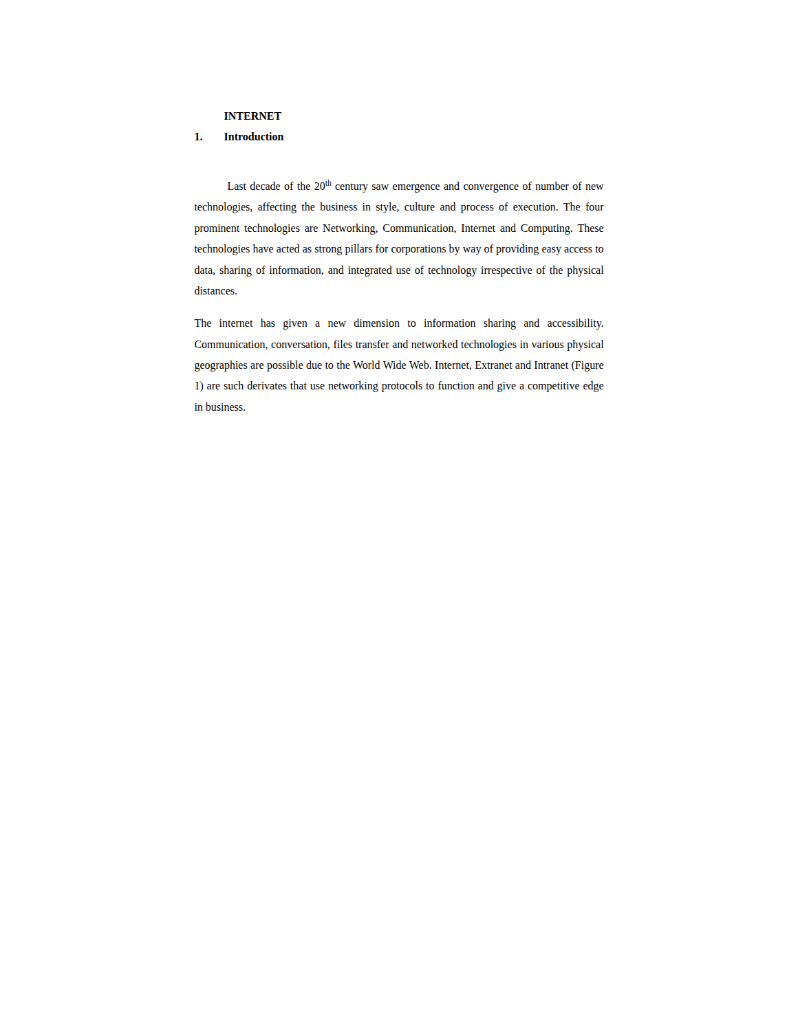INTERNET
1. Introduction
Last decade of the 20th century saw emergence and convergence of number of new technologies, affecting the business in style, culture and process of execution. The four prominent technologies are Networking, Communication, Internet and Computing. These technologies have acted as strong pillars for corporations by way of providing easy access to data, sharing of information, and integrated use of technology irrespective of the physical distances.
The internet has given a new dimension to information sharing and accessibility. Communication, conversation, files transfer and networked technologies in various physical geographies are possible due to the World Wide Web. Internet, Extranet and Intranet (Figure 1) are such derivates that use networking protocols to function and give a competitive edge in business.